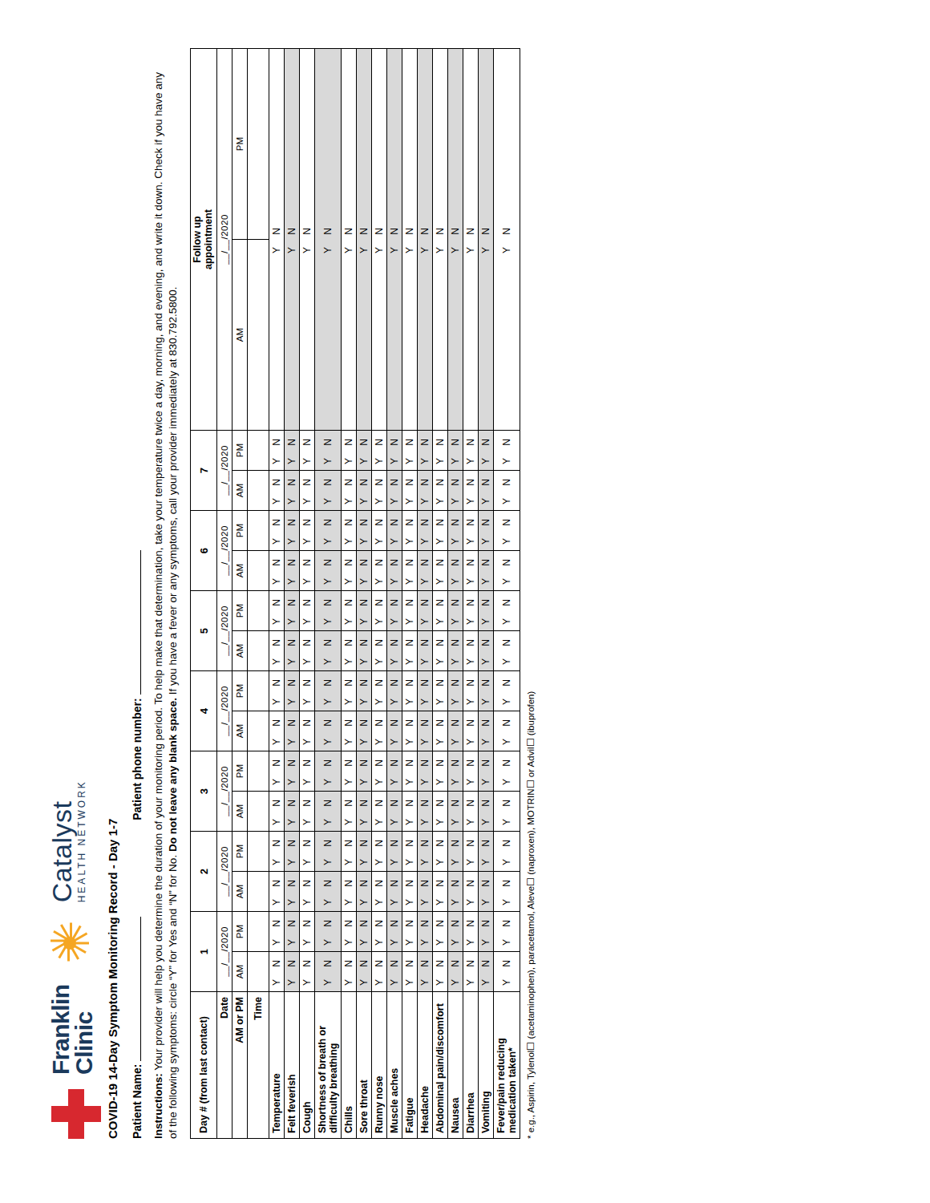FranklinClinic
Catalyst
HEALTH NETWORK
COVID-19 14-Day Symptom Monitoring Record - Day 1-7
Patient Name:
Patient phone number:
Instructions: Your provider will help you determine the duration of your monitoring period. To help make that determination, take your temperature twice a day, morning, and evening, and write it down. Check if you have any of the following symptoms: circle “Y” for Yes and “N” for No. Do not leave any blank space. If you have a fever or any symptoms, call your provider immediately at 830.792.5800.
| Day # (from last contact) | 1 | 2 | 3 | 4 | 5 | 6 | 7 | Follow up appointment |
| --- | --- | --- | --- | --- | --- | --- | --- | --- |
| Date | __/__/2020 | __/__/2020 | __/__/2020 | __/__/2020 | __/__/2020 | __/__/2020 | __/__/2020 | __/__/2020 |
| AM or PM | AM | PM | AM | PM | AM | PM | AM | PM | AM | PM | AM | PM | AM | PM | AM | PM |
| Time | | | | | | | | | | | | | | | | |
| Temperature | Y N | Y N | Y N | Y N | Y N | Y N | Y N | Y N | Y N | Y N | Y N | Y N | Y N | Y N | Y N |
| Felt feverish | Y N | Y N | Y N | Y N | Y N | Y N | Y N | Y N | Y N | Y N | Y N | Y N | Y N | Y N | Y N |
| Cough | Y N | Y N | Y N | Y N | Y N | Y N | Y N | Y N | Y N | Y N | Y N | Y N | Y N | Y N | Y N |
| Shortness of breath or difficulty breathing | Y N | Y N | Y N | Y N | Y N | Y N | Y N | Y N | Y N | Y N | Y N | Y N | Y N | Y N | Y N |
| Chills | Y N | Y N | Y N | Y N | Y N | Y N | Y N | Y N | Y N | Y N | Y N | Y N | Y N | Y N | Y N |
| Sore throat | Y N | Y N | Y N | Y N | Y N | Y N | Y N | Y N | Y N | Y N | Y N | Y N | Y N | Y N | Y N |
| Runny nose | Y N | Y N | Y N | Y N | Y N | Y N | Y N | Y N | Y N | Y N | Y N | Y N | Y N | Y N | Y N |
| Muscle aches | Y N | Y N | Y N | Y N | Y N | Y N | Y N | Y N | Y N | Y N | Y N | Y N | Y N | Y N | Y N |
| Fatigue | Y N | Y N | Y N | Y N | Y N | Y N | Y N | Y N | Y N | Y N | Y N | Y N | Y N | Y N | Y N |
| Headache | Y N | Y N | Y N | Y N | Y N | Y N | Y N | Y N | Y N | Y N | Y N | Y N | Y N | Y N | Y N |
| Abdominal pain/discomfort | Y N | Y N | Y N | Y N | Y N | Y N | Y N | Y N | Y N | Y N | Y N | Y N | Y N | Y N | Y N |
| Nausea | Y N | Y N | Y N | Y N | Y N | Y N | Y N | Y N | Y N | Y N | Y N | Y N | Y N | Y N | Y N |
| Diarrhea | Y N | Y N | Y N | Y N | Y N | Y N | Y N | Y N | Y N | Y N | Y N | Y N | Y N | Y N | Y N |
| Vomiting | Y N | Y N | Y N | Y N | Y N | Y N | Y N | Y N | Y N | Y N | Y N | Y N | Y N | Y N | Y N |
| Fever/pain reducing medication taken* | Y N | Y N | Y N | Y N | Y N | Y N | Y N | Y N | Y N | Y N | Y N | Y N | Y N | Y N | Y N |
* e.g., Aspirin, Tylenol☐ (acetaminophen), paracetamol, Aleve☐ (naproxen), MOTRIN☐ or Advil☐ (ibuprofen)